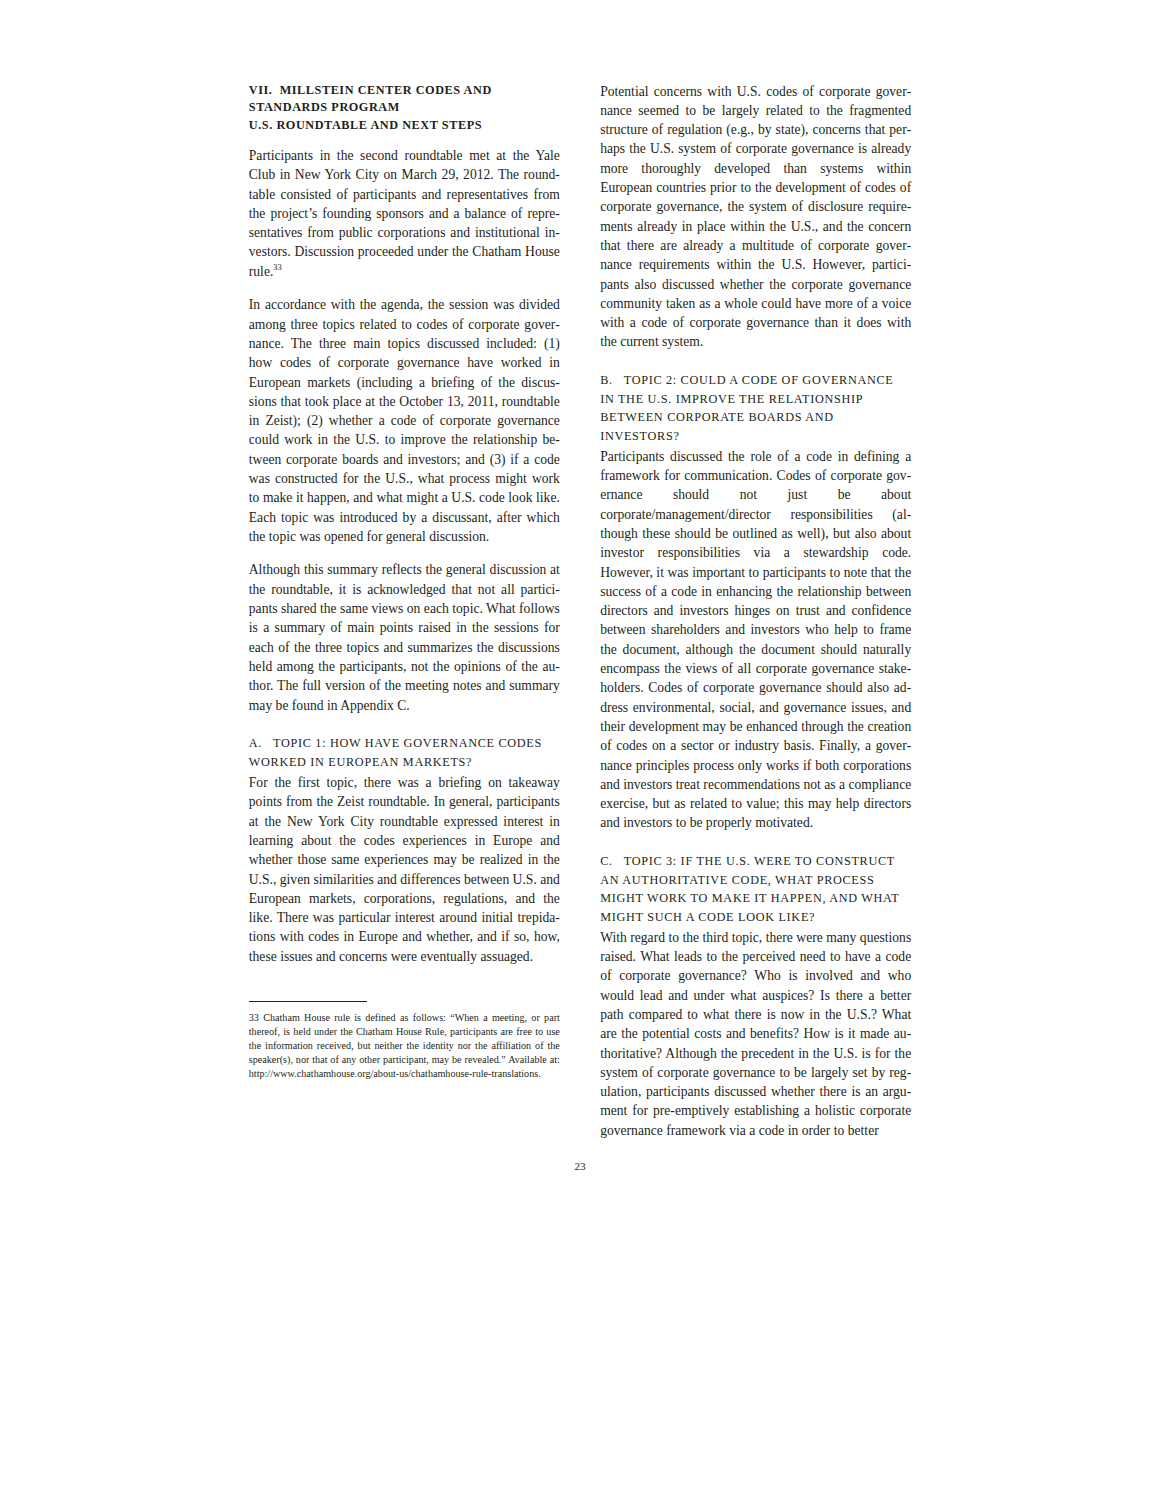VII. Millstein Center Codes and Standards Program
U.S. Roundtable and Next Steps
Participants in the second roundtable met at the Yale Club in New York City on March 29, 2012. The roundtable consisted of participants and representatives from the project’s founding sponsors and a balance of representatives from public corporations and institutional investors. Discussion proceeded under the Chatham House rule.33
In accordance with the agenda, the session was divided among three topics related to codes of corporate governance. The three main topics discussed included: (1) how codes of corporate governance have worked in European markets (including a briefing of the discussions that took place at the October 13, 2011, roundtable in Zeist); (2) whether a code of corporate governance could work in the U.S. to improve the relationship between corporate boards and investors; and (3) if a code was constructed for the U.S., what process might work to make it happen, and what might a U.S. code look like. Each topic was introduced by a discussant, after which the topic was opened for general discussion.
Although this summary reflects the general discussion at the roundtable, it is acknowledged that not all participants shared the same views on each topic. What follows is a summary of main points raised in the sessions for each of the three topics and summarizes the discussions held among the participants, not the opinions of the author. The full version of the meeting notes and summary may be found in Appendix C.
A. Topic 1: How have governance codes worked in European markets?
For the first topic, there was a briefing on takeaway points from the Zeist roundtable. In general, participants at the New York City roundtable expressed interest in learning about the codes experiences in Europe and whether those same experiences may be realized in the U.S., given similarities and differences between U.S. and European markets, corporations, regulations, and the like. There was particular interest around initial trepidations with codes in Europe and whether, and if so, how, these issues and concerns were eventually assuaged.
33 Chatham House rule is defined as follows: “When a meeting, or part thereof, is held under the Chatham House Rule, participants are free to use the information received, but neither the identity nor the affiliation of the speaker(s), nor that of any other participant, may be revealed.” Available at: http://www.chathamhouse.org/about-us/chathamhouse-rule-translations.
Potential concerns with U.S. codes of corporate governance seemed to be largely related to the fragmented structure of regulation (e.g., by state), concerns that perhaps the U.S. system of corporate governance is already more thoroughly developed than systems within European countries prior to the development of codes of corporate governance, the system of disclosure requirements already in place within the U.S., and the concern that there are already a multitude of corporate governance requirements within the U.S. However, participants also discussed whether the corporate governance community taken as a whole could have more of a voice with a code of corporate governance than it does with the current system.
B. Topic 2: Could a code of governance in the U.S. improve the relationship between corporate boards and investors?
Participants discussed the role of a code in defining a framework for communication. Codes of corporate governance should not just be about corporate/management/director responsibilities (although these should be outlined as well), but also about investor responsibilities via a stewardship code. However, it was important to participants to note that the success of a code in enhancing the relationship between directors and investors hinges on trust and confidence between shareholders and investors who help to frame the document, although the document should naturally encompass the views of all corporate governance stakeholders. Codes of corporate governance should also address environmental, social, and governance issues, and their development may be enhanced through the creation of codes on a sector or industry basis. Finally, a governance principles process only works if both corporations and investors treat recommendations not as a compliance exercise, but as related to value; this may help directors and investors to be properly motivated.
C. Topic 3: If the U.S. were to construct an authoritative code, what process might work to make it happen, and what might such a code look like?
With regard to the third topic, there were many questions raised. What leads to the perceived need to have a code of corporate governance? Who is involved and who would lead and under what auspices? Is there a better path compared to what there is now in the U.S.? What are the potential costs and benefits? How is it made authoritative? Although the precedent in the U.S. is for the system of corporate governance to be largely set by regulation, participants discussed whether there is an argument for pre-emptively establishing a holistic corporate governance framework via a code in order to better
23